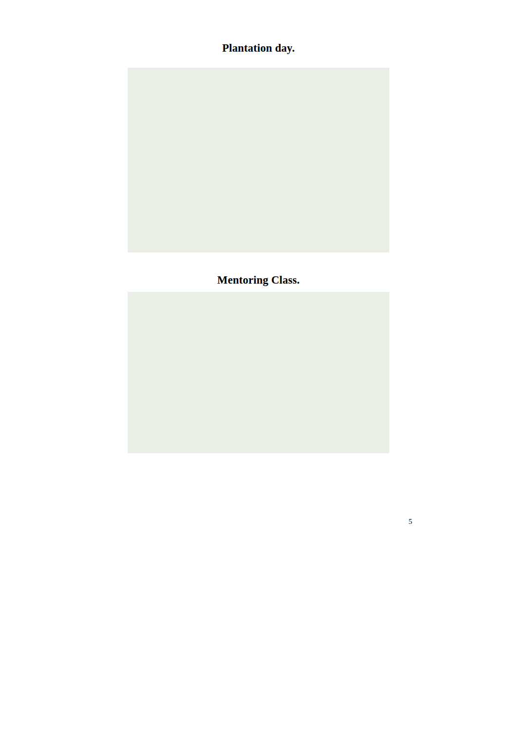Plantation day.
Mentoring Class.
5